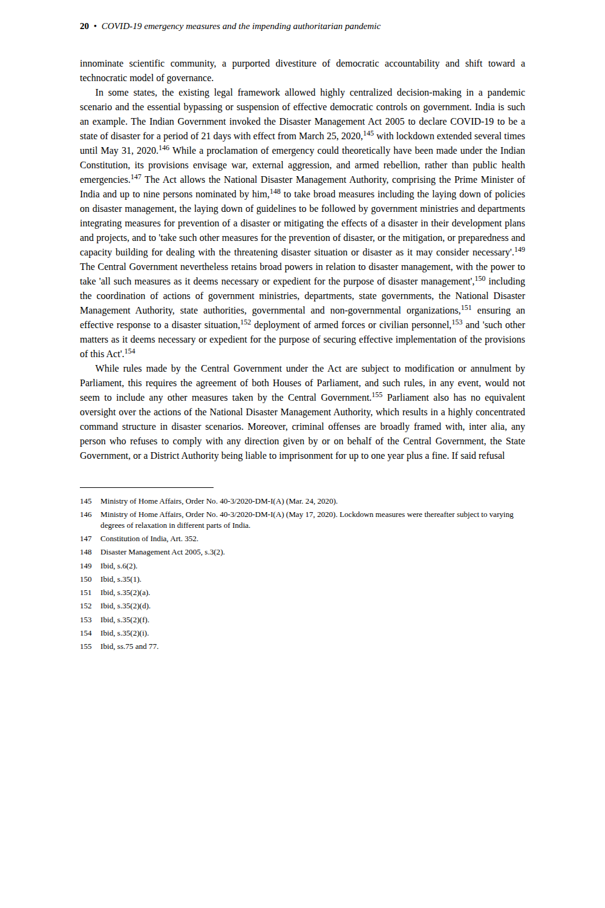20•COVID-19 emergency measures and the impending authoritarian pandemic
innominate scientific community, a purported divestiture of democratic accountability and shift toward a technocratic model of governance.
In some states, the existing legal framework allowed highly centralized decision-making in a pandemic scenario and the essential bypassing or suspension of effective democratic controls on government. India is such an example. The Indian Government invoked the Disaster Management Act 2005 to declare COVID-19 to be a state of disaster for a period of 21 days with effect from March 25, 2020,145 with lockdown extended several times until May 31, 2020.146 While a proclamation of emergency could theoretically have been made under the Indian Constitution, its provisions envisage war, external aggression, and armed rebellion, rather than public health emergencies.147 The Act allows the National Disaster Management Authority, comprising the Prime Minister of India and up to nine persons nominated by him,148 to take broad measures including the laying down of policies on disaster management, the laying down of guidelines to be followed by government ministries and departments integrating measures for prevention of a disaster or mitigating the effects of a disaster in their development plans and projects, and to 'take such other measures for the prevention of disaster, or the mitigation, or preparedness and capacity building for dealing with the threatening disaster situation or disaster as it may consider necessary'.149 The Central Government nevertheless retains broad powers in relation to disaster management, with the power to take 'all such measures as it deems necessary or expedient for the purpose of disaster management',150 including the coordination of actions of government ministries, departments, state governments, the National Disaster Management Authority, state authorities, governmental and non-governmental organizations,151 ensuring an effective response to a disaster situation,152 deployment of armed forces or civilian personnel,153 and 'such other matters as it deems necessary or expedient for the purpose of securing effective implementation of the provisions of this Act'.154
While rules made by the Central Government under the Act are subject to modification or annulment by Parliament, this requires the agreement of both Houses of Parliament, and such rules, in any event, would not seem to include any other measures taken by the Central Government.155 Parliament also has no equivalent oversight over the actions of the National Disaster Management Authority, which results in a highly concentrated command structure in disaster scenarios. Moreover, criminal offenses are broadly framed with, inter alia, any person who refuses to comply with any direction given by or on behalf of the Central Government, the State Government, or a District Authority being liable to imprisonment for up to one year plus a fine. If said refusal
145 Ministry of Home Affairs, Order No. 40-3/2020-DM-I(A) (Mar. 24, 2020).
146 Ministry of Home Affairs, Order No. 40-3/2020-DM-I(A) (May 17, 2020). Lockdown measures were thereafter subject to varying degrees of relaxation in different parts of India.
147 Constitution of India, Art. 352.
148 Disaster Management Act 2005, s.3(2).
149 Ibid, s.6(2).
150 Ibid, s.35(1).
151 Ibid, s.35(2)(a).
152 Ibid, s.35(2)(d).
153 Ibid, s.35(2)(f).
154 Ibid, s.35(2)(i).
155 Ibid, ss.75 and 77.